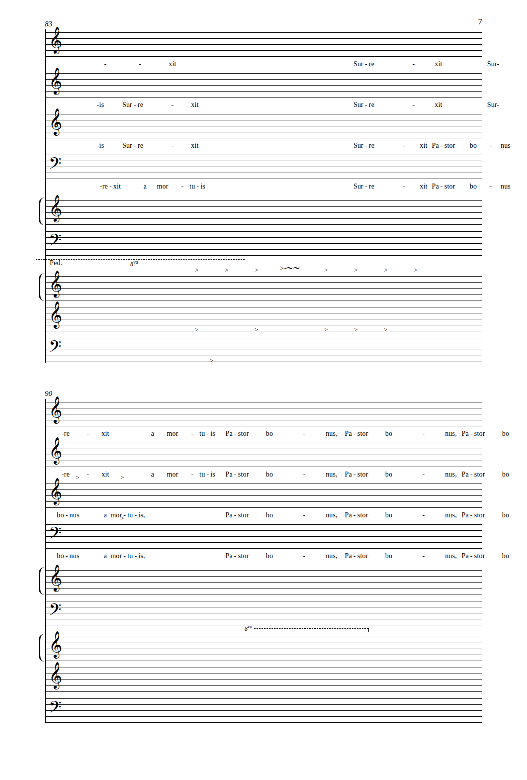7
83
𝄞
- - xit Sur - re - xit Sur-
𝄞
-is Sur - re - xit Sur - re - xit Sur-
𝄞
-is Sur - re - xit Sur - re - xit Pa - stor bo - nus
𝄢
-re - xit a mor - tu - is Sur - re - xit Pa - stor bo - nus
𝄞
𝄢
Ped. 8va
𝄞 > > > >𝆝〜〜 > > > >
𝄞 > > > > >
𝄢 >
90
𝄞
-re - xit a mor - tu - is Pa - stor bo - nus, Pa - stor bo - nus, Pa - stor bo -
𝄞
-re - xit a mor - tu - is Pa - stor bo - nus, Pa - stor bo - nus, Pa - stor bo -
𝄞 > >
bo - nus a mor - tu - is, Pa - stor bo - nus, Pa - stor bo - nus, Pa - stor bo -
𝄢 >
bo - nus a mor - tu - is, Pa - stor bo - nus, Pa - stor bo - nus, Pa - stor bo -
𝄞
𝄢
𝄞 8va
𝄞
𝄢
Text sung: Surrexit Pastor bonus, qui animam suam posuit pro ovibus suis — here: “…-xit, Surrexit, Surrexit a mortuis, Pastor bonus, Pastor bonus, Pastor bonus…”